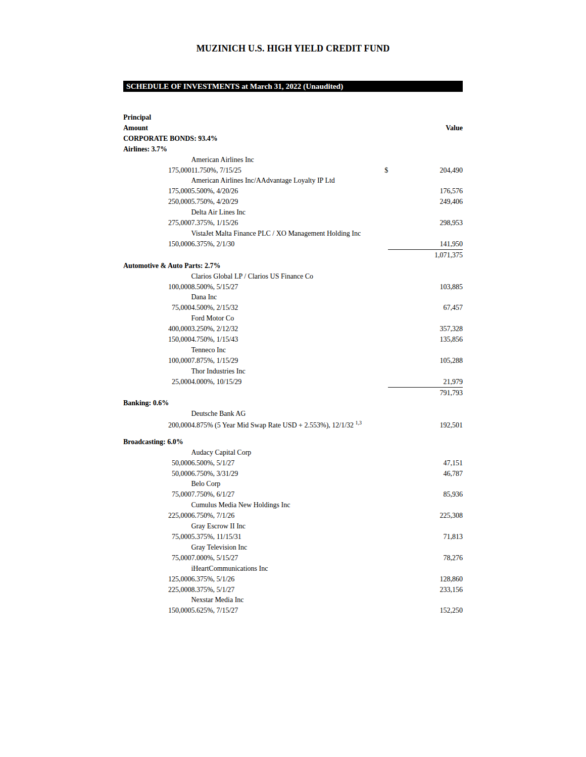MUZINICH U.S. HIGH YIELD CREDIT FUND
SCHEDULE OF INVESTMENTS at March 31, 2022 (Unaudited)
| Principal | | | |
| Amount | | | Value |
| CORPORATE BONDS: 93.4% | | |
| Airlines: 3.7% | | |
| | | American Airlines Inc | | |
| | 175,000 | 11.750%, 7/15/25 | $ | 204,490 |
| | | American Airlines Inc/AAdvantage Loyalty IP Ltd | | |
| | 175,000 | 5.500%, 4/20/26 | | 176,576 |
| | 250,000 | 5.750%, 4/20/29 | | 249,406 |
| | | Delta Air Lines Inc | | |
| | 275,000 | 7.375%, 1/15/26 | | 298,953 |
| | | VistaJet Malta Finance PLC / XO Management Holding Inc | | |
| | 150,000 | 6.375%, 2/1/30 | | 141,950 |
| | | | | 1,071,375 |
| Automotive & Auto Parts: 2.7% | | |
| | | Clarios Global LP / Clarios US Finance Co | | |
| | 100,000 | 8.500%, 5/15/27 | | 103,885 |
| | | Dana Inc | | |
| | 75,000 | 4.500%, 2/15/32 | | 67,457 |
| | | Ford Motor Co | | |
| | 400,000 | 3.250%, 2/12/32 | | 357,328 |
| | 150,000 | 4.750%, 1/15/43 | | 135,856 |
| | | Tenneco Inc | | |
| | 100,000 | 7.875%, 1/15/29 | | 105,288 |
| | | Thor Industries Inc | | |
| | 25,000 | 4.000%, 10/15/29 | | 21,979 |
| | | | | 791,793 |
| Banking: 0.6% | | |
| | | Deutsche Bank AG | | |
| | 200,000 | 4.875% (5 Year Mid Swap Rate USD + 2.553%), 12/1/32 1,3 | | 192,501 |
| Broadcasting: 6.0% | | |
| | | Audacy Capital Corp | | |
| | 50,000 | 6.500%, 5/1/27 | | 47,151 |
| | 50,000 | 6.750%, 3/31/29 | | 46,787 |
| | | Belo Corp | | |
| | 75,000 | 7.750%, 6/1/27 | | 85,936 |
| | | Cumulus Media New Holdings Inc | | |
| | 225,000 | 6.750%, 7/1/26 | | 225,308 |
| | | Gray Escrow II Inc | | |
| | 75,000 | 5.375%, 11/15/31 | | 71,813 |
| | | Gray Television Inc | | |
| | 75,000 | 7.000%, 5/15/27 | | 78,276 |
| | | iHeartCommunications Inc | | |
| | 125,000 | 6.375%, 5/1/26 | | 128,860 |
| | 225,000 | 8.375%, 5/1/27 | | 233,156 |
| | | Nexstar Media Inc | | |
| | 150,000 | 5.625%, 7/15/27 | | 152,250 |